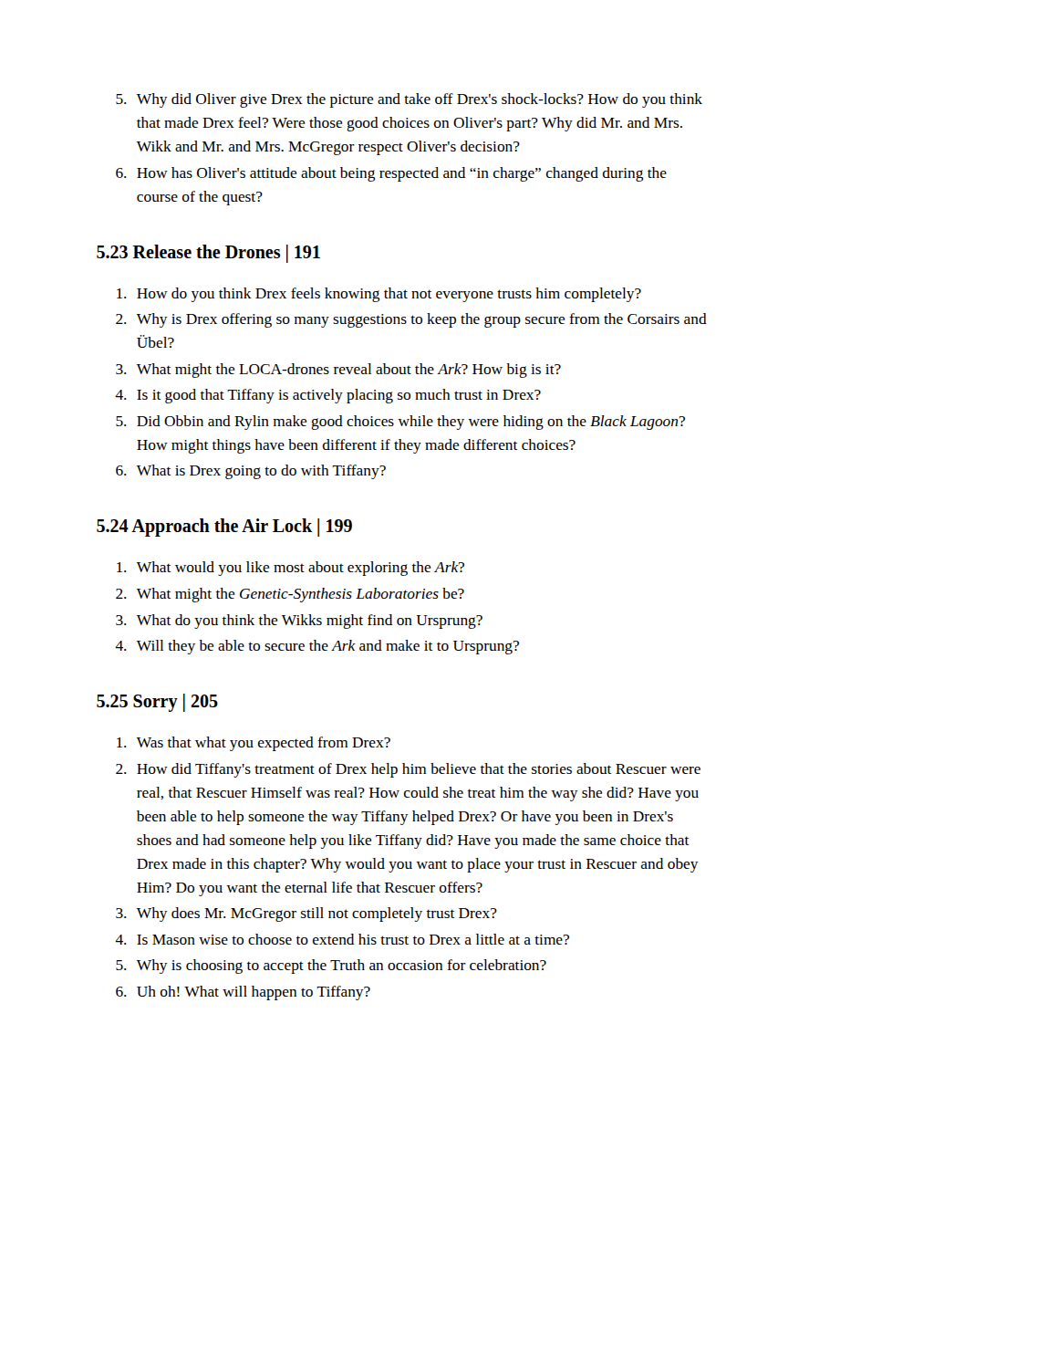Why did Oliver give Drex the picture and take off Drex's shock-locks? How do you think that made Drex feel? Were those good choices on Oliver's part? Why did Mr. and Mrs. Wikk and Mr. and Mrs. McGregor respect Oliver's decision?
How has Oliver's attitude about being respected and “in charge” changed during the course of the quest?
5.23 Release the Drones | 191
How do you think Drex feels knowing that not everyone trusts him completely?
Why is Drex offering so many suggestions to keep the group secure from the Corsairs and Übel?
What might the LOCA-drones reveal about the Ark? How big is it?
Is it good that Tiffany is actively placing so much trust in Drex?
Did Obbin and Rylin make good choices while they were hiding on the Black Lagoon? How might things have been different if they made different choices?
What is Drex going to do with Tiffany?
5.24 Approach the Air Lock | 199
What would you like most about exploring the Ark?
What might the Genetic-Synthesis Laboratories be?
What do you think the Wikks might find on Ursprung?
Will they be able to secure the Ark and make it to Ursprung?
5.25 Sorry | 205
Was that what you expected from Drex?
How did Tiffany's treatment of Drex help him believe that the stories about Rescuer were real, that Rescuer Himself was real? How could she treat him the way she did? Have you been able to help someone the way Tiffany helped Drex? Or have you been in Drex's shoes and had someone help you like Tiffany did? Have you made the same choice that Drex made in this chapter? Why would you want to place your trust in Rescuer and obey Him? Do you want the eternal life that Rescuer offers?
Why does Mr. McGregor still not completely trust Drex?
Is Mason wise to choose to extend his trust to Drex a little at a time?
Why is choosing to accept the Truth an occasion for celebration?
Uh oh! What will happen to Tiffany?